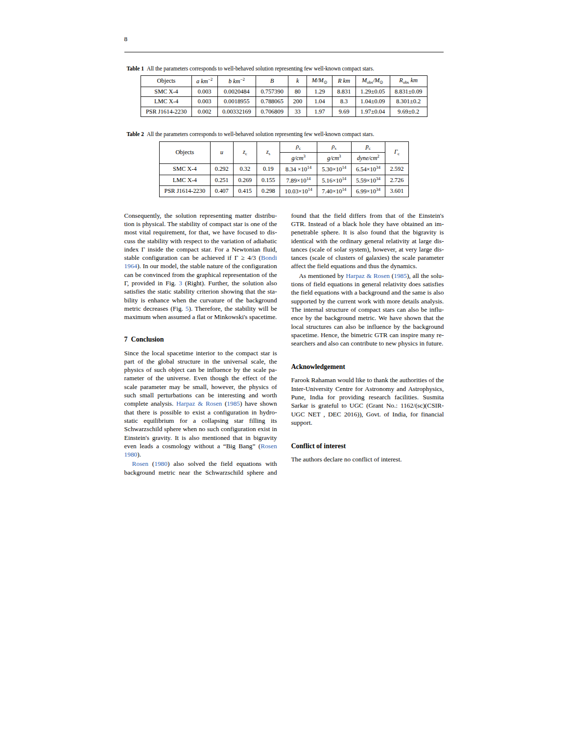8
Table 1 All the parameters corresponds to well-behaved solution representing few well-known compact stars.
| Objects | a km −2 | b km −2 | B | k | M/M ⊙ | R km | M obs /M ⊙ | R obs km |
| --- | --- | --- | --- | --- | --- | --- | --- | --- |
| SMC X-4 | 0.003 | 0.0020484 | 0.757390 | 80 | 1.29 | 8.831 | 1.29±0.05 | 8.831±0.09 |
| LMC X-4 | 0.003 | 0.0018955 | 0.788065 | 200 | 1.04 | 8.3 | 1.04±0.09 | 8.301±0.2 |
| PSR J1614-2230 | 0.002 | 0.00332169 | 0.706809 | 33 | 1.97 | 9.69 | 1.97±0.04 | 9.69±0.2 |
Table 2 All the parameters corresponds to well-behaved solution representing few well-known compact stars.
| Objects | u | z c | z s | ρ c | ρ s | p c | Γ c |
| --- | --- | --- | --- | --- | --- | --- | --- |
| g/cm 3 | g/cm 3 | dyne/cm 2 |
| SMC X-4 | 0.292 | 0.32 | 0.19 | 8.34 ×10 14 | 5.30×10 14 | 6.54×10 34 | 2.592 |
| LMC X-4 | 0.251 | 0.269 | 0.155 | 7.89×10 14 | 5.16×10 14 | 5.59×10 34 | 2.726 |
| PSR J1614-2230 | 0.407 | 0.415 | 0.298 | 10.03×10 14 | 7.40×10 14 | 6.99×10 34 | 3.601 |
Consequently, the solution representing matter distribution is physical. The stability of compact star is one of the most vital requirement, for that, we have focused to discuss the stability with respect to the variation of adiabatic index Γ inside the compact star. For a Newtonian fluid, stable configuration can be achieved if Γ ≥ 4/3 (Bondi 1964). In our model, the stable nature of the configuration can be convinced from the graphical representation of the Γ, provided in Fig. 3 (Right). Further, the solution also satisfies the static stability criterion showing that the stability is enhance when the curvature of the background metric decreases (Fig. 5). Therefore, the stability will be maximum when assumed a flat or Minkowski's spacetime.
7 Conclusion
Since the local spacetime interior to the compact star is part of the global structure in the universal scale, the physics of such object can be influence by the scale parameter of the universe. Even though the effect of the scale parameter may be small, however, the physics of such small perturbations can be interesting and worth complete analysis. Harpaz & Rosen (1985) have shown that there is possible to exist a configuration in hydrostatic equilibrium for a collapsing star filling its Schwarzschild sphere when no such configuration exist in Einstein's gravity. It is also mentioned that in bigravity even leads a cosmology without a “Big Bang” (Rosen 1980).
Rosen (1980) also solved the field equations with background metric near the Schwarzschild sphere and found that the field differs from that of the Einstein's GTR. Instead of a black hole they have obtained an impenetrable sphere. It is also found that the bigravity is identical with the ordinary general relativity at large distances (scale of solar system), however, at very large distances (scale of clusters of galaxies) the scale parameter affect the field equations and thus the dynamics.
As mentioned by Harpaz & Rosen (1985), all the solutions of field equations in general relativity does satisfies the field equations with a background and the same is also supported by the current work with more details analysis. The internal structure of compact stars can also be influence by the background metric. We have shown that the local structures can also be influence by the background spacetime. Hence, the bimetric GTR can inspire many researchers and also can contribute to new physics in future.
Acknowledgement
Farook Rahaman would like to thank the authorities of the Inter-University Centre for Astronomy and Astrophysics, Pune, India for providing research facilities. Susmita Sarkar is grateful to UGC (Grant No.: 1162/(sc)(CSIR-UGC NET , DEC 2016)), Govt. of India, for financial support.
Conflict of interest
The authors declare no conflict of interest.